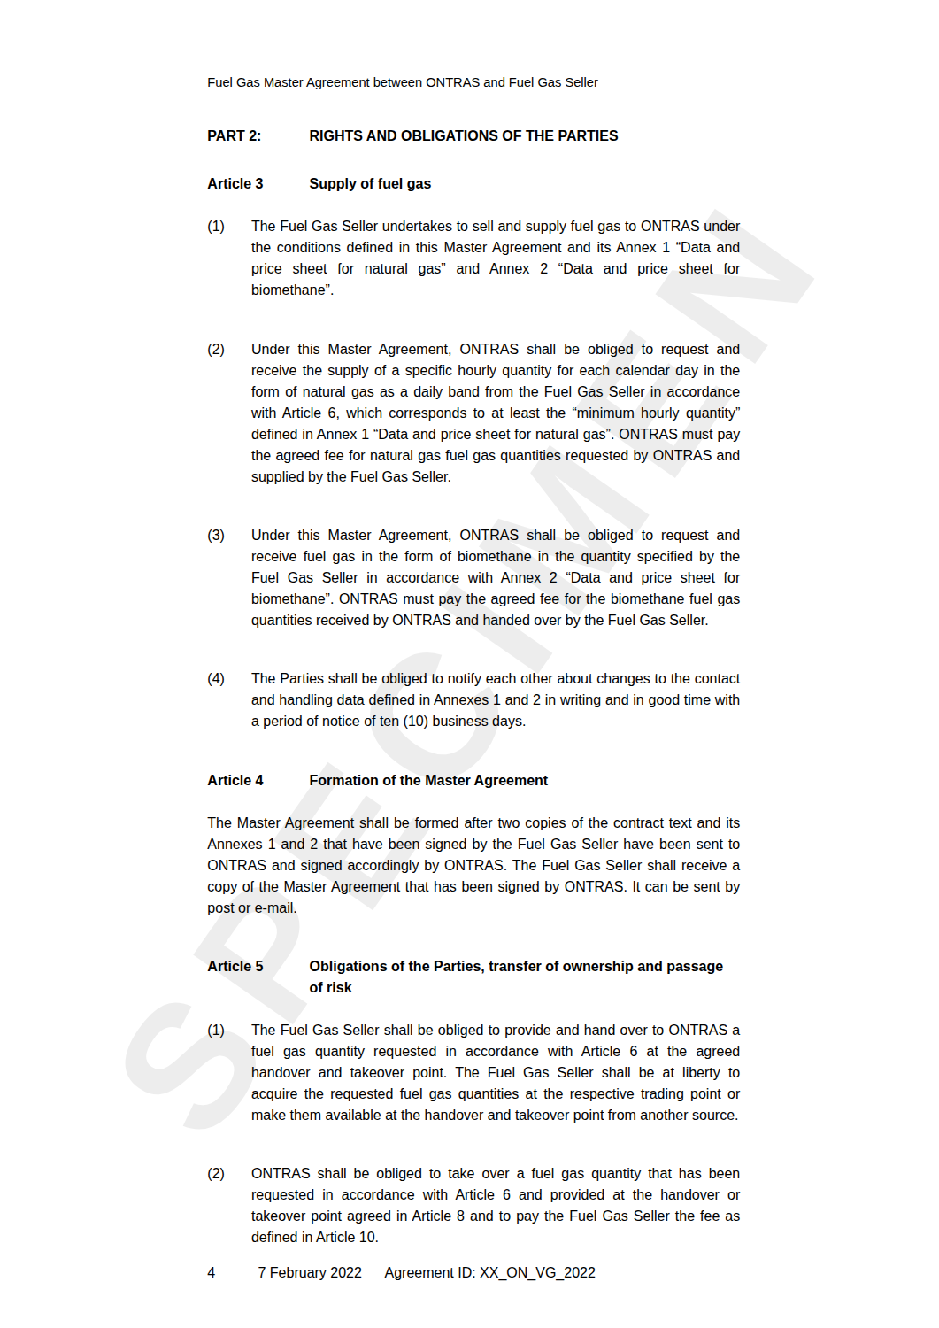SPECIMEN
Fuel Gas Master Agreement between ONTRAS and Fuel Gas Seller
PART 2: RIGHTS AND OBLIGATIONS OF THE PARTIES
Article 3 Supply of fuel gas
(1)
The Fuel Gas Seller undertakes to sell and supply fuel gas to ONTRAS under the conditions defined in this Master Agreement and its Annex 1 “Data and price sheet for natural gas” and Annex 2 “Data and price sheet for biomethane”.
(2)
Under this Master Agreement, ONTRAS shall be obliged to request and receive the supply of a specific hourly quantity for each calendar day in the form of natural gas as a daily band from the Fuel Gas Seller in accordance with Article 6, which corresponds to at least the “minimum hourly quantity” defined in Annex 1 “Data and price sheet for natural gas”. ONTRAS must pay the agreed fee for natural gas fuel gas quantities requested by ONTRAS and supplied by the Fuel Gas Seller.
(3)
Under this Master Agreement, ONTRAS shall be obliged to request and receive fuel gas in the form of biomethane in the quantity specified by the Fuel Gas Seller in accordance with Annex 2 “Data and price sheet for biomethane”. ONTRAS must pay the agreed fee for the biomethane fuel gas quantities received by ONTRAS and handed over by the Fuel Gas Seller.
(4)
The Parties shall be obliged to notify each other about changes to the contact and handling data defined in Annexes 1 and 2 in writing and in good time with a period of notice of ten (10) business days.
Article 4 Formation of the Master Agreement
The Master Agreement shall be formed after two copies of the contract text and its Annexes 1 and 2 that have been signed by the Fuel Gas Seller have been sent to ONTRAS and signed accordingly by ONTRAS. The Fuel Gas Seller shall receive a copy of the Master Agreement that has been signed by ONTRAS. It can be sent by post or e-mail.
Article 5 Obligations of the Parties, transfer of ownership and passage of risk
(1)
The Fuel Gas Seller shall be obliged to provide and hand over to ONTRAS a fuel gas quantity requested in accordance with Article 6 at the agreed handover and takeover point. The Fuel Gas Seller shall be at liberty to acquire the requested fuel gas quantities at the respective trading point or make them available at the handover and takeover point from another source.
(2)
ONTRAS shall be obliged to take over a fuel gas quantity that has been requested in accordance with Article 6 and provided at the handover or takeover point agreed in Article 8 and to pay the Fuel Gas Seller the fee as defined in Article 10.
4
7 February 2022 Agreement ID: XX_ON_VG_2022